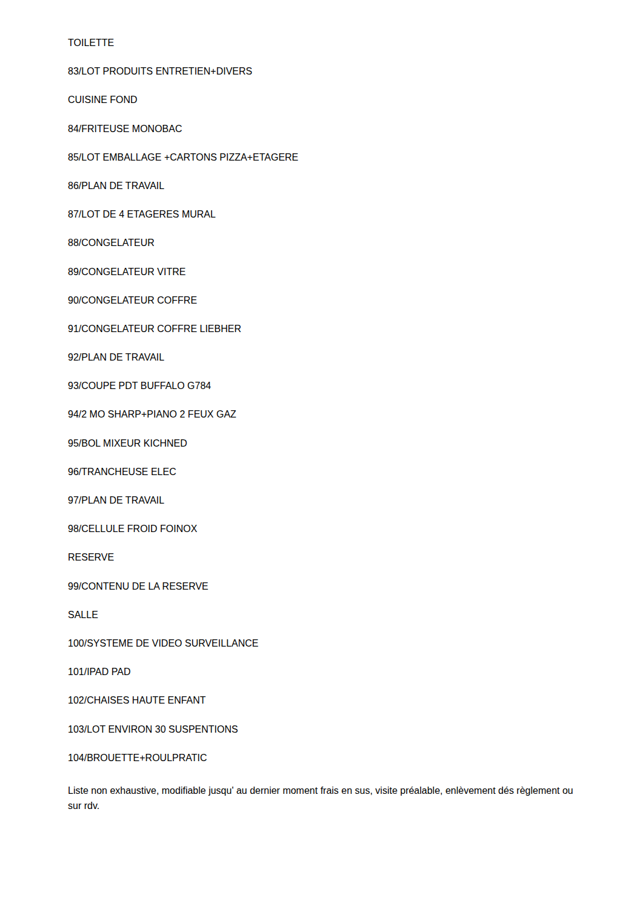TOILETTE
83/LOT PRODUITS ENTRETIEN+DIVERS
CUISINE FOND
84/FRITEUSE MONOBAC
85/LOT EMBALLAGE +CARTONS PIZZA+ETAGERE
86/PLAN DE TRAVAIL
87/LOT DE 4 ETAGERES MURAL
88/CONGELATEUR
89/CONGELATEUR VITRE
90/CONGELATEUR COFFRE
91/CONGELATEUR COFFRE LIEBHER
92/PLAN DE TRAVAIL
93/COUPE PDT BUFFALO G784
94/2 MO SHARP+PIANO 2 FEUX GAZ
95/BOL MIXEUR KICHNED
96/TRANCHEUSE ELEC
97/PLAN DE TRAVAIL
98/CELLULE FROID FOINOX
RESERVE
99/CONTENU DE LA RESERVE
SALLE
100/SYSTEME DE VIDEO SURVEILLANCE
101/IPAD PAD
102/CHAISES HAUTE ENFANT
103/LOT ENVIRON 30 SUSPENTIONS
104/BROUETTE+ROULPRATIC
Liste non exhaustive, modifiable jusqu' au dernier moment frais en sus, visite préalable, enlèvement dés règlement ou sur rdv.